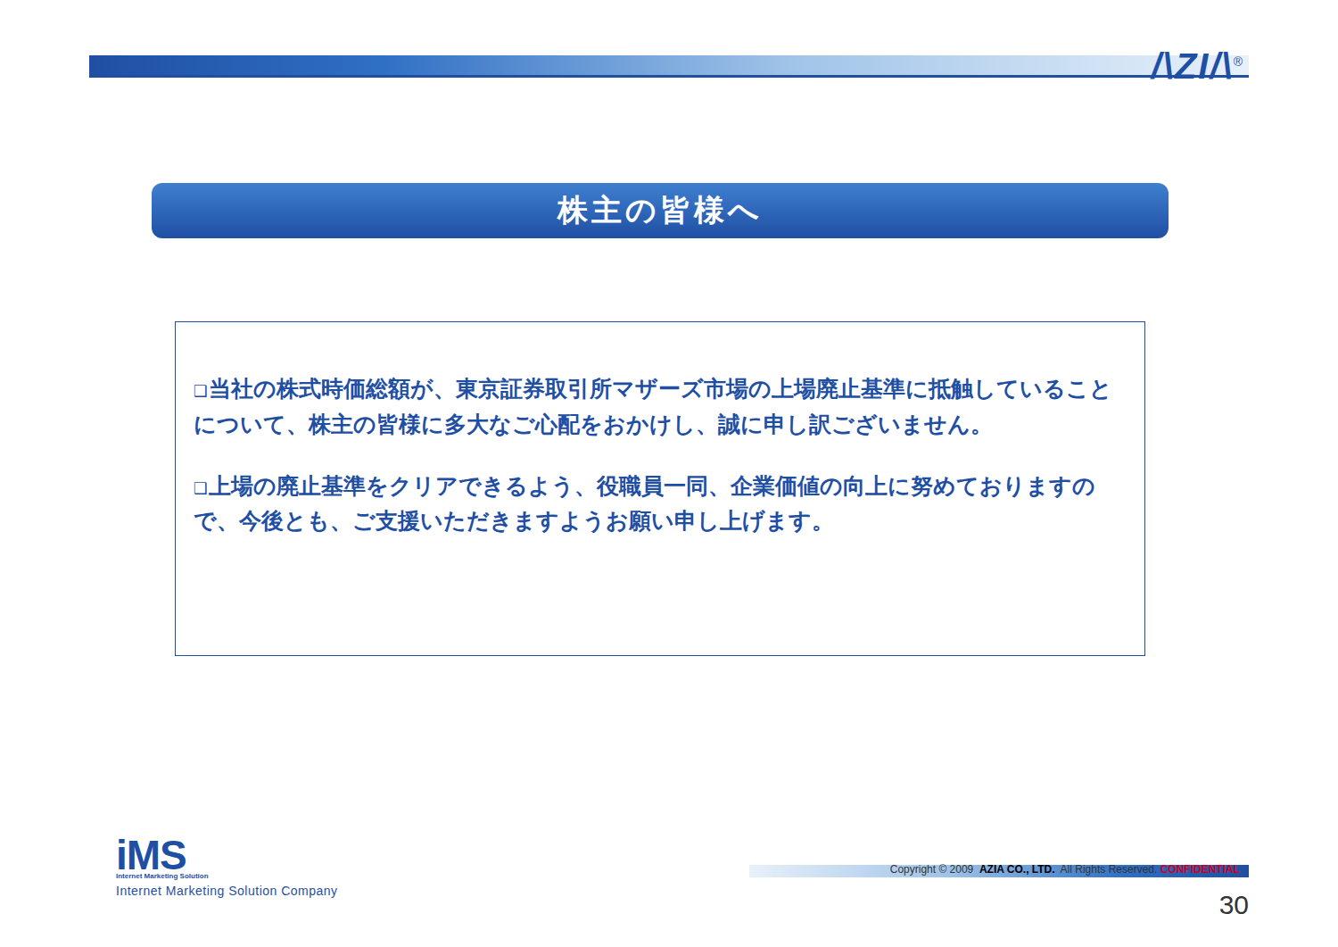/\ZI/\®
株主の皆様へ
❑当社の株式時価総額が、東京証券取引所マザーズ市場の上場廃止基準に抵触していることについて、株主の皆様に多大なご心配をおかけし、誠に申し訳ございません。
❑上場の廃止基準をクリアできるよう、役職員一同、企業価値の向上に努めておりますので、今後とも、ご支援いただきますようお願い申し上げます。
i MS
Internet Marketing Solution
Internet Marketing Solution Company
Copyright © 2009 AZIA CO., LTD. All Rights Reserved. CONFIDENTIAL
30